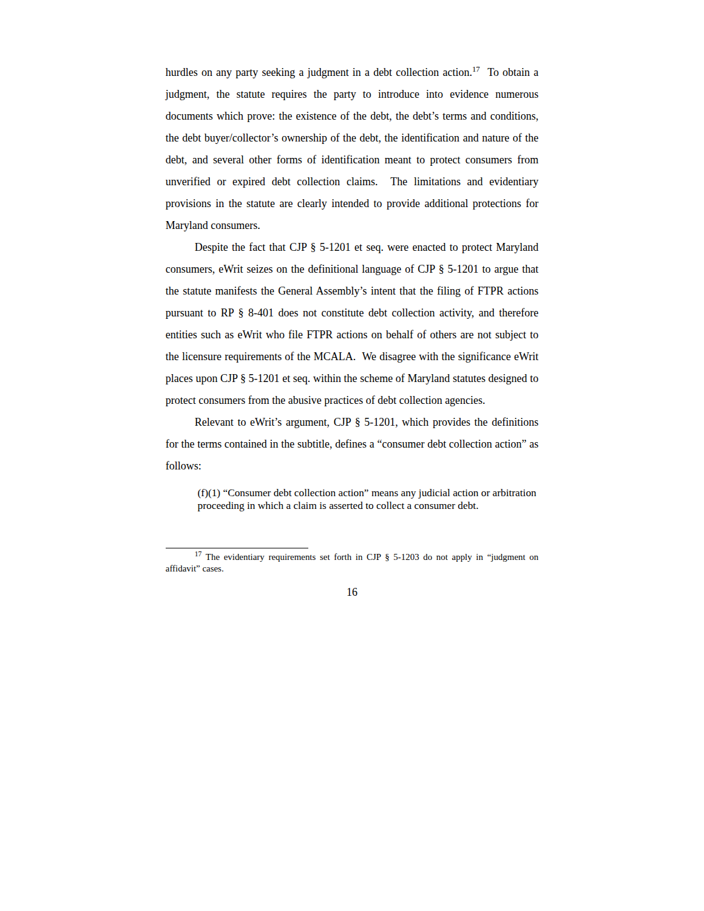hurdles on any party seeking a judgment in a debt collection action.17 To obtain a judgment, the statute requires the party to introduce into evidence numerous documents which prove: the existence of the debt, the debt’s terms and conditions, the debt buyer/collector’s ownership of the debt, the identification and nature of the debt, and several other forms of identification meant to protect consumers from unverified or expired debt collection claims. The limitations and evidentiary provisions in the statute are clearly intended to provide additional protections for Maryland consumers.
Despite the fact that CJP § 5-1201 et seq. were enacted to protect Maryland consumers, eWrit seizes on the definitional language of CJP § 5-1201 to argue that the statute manifests the General Assembly’s intent that the filing of FTPR actions pursuant to RP § 8-401 does not constitute debt collection activity, and therefore entities such as eWrit who file FTPR actions on behalf of others are not subject to the licensure requirements of the MCALA. We disagree with the significance eWrit places upon CJP § 5-1201 et seq. within the scheme of Maryland statutes designed to protect consumers from the abusive practices of debt collection agencies.
Relevant to eWrit’s argument, CJP § 5-1201, which provides the definitions for the terms contained in the subtitle, defines a “consumer debt collection action” as follows:
(f)(1) “Consumer debt collection action” means any judicial action or arbitration proceeding in which a claim is asserted to collect a consumer debt.
17 The evidentiary requirements set forth in CJP § 5-1203 do not apply in “judgment on affidavit” cases.
16